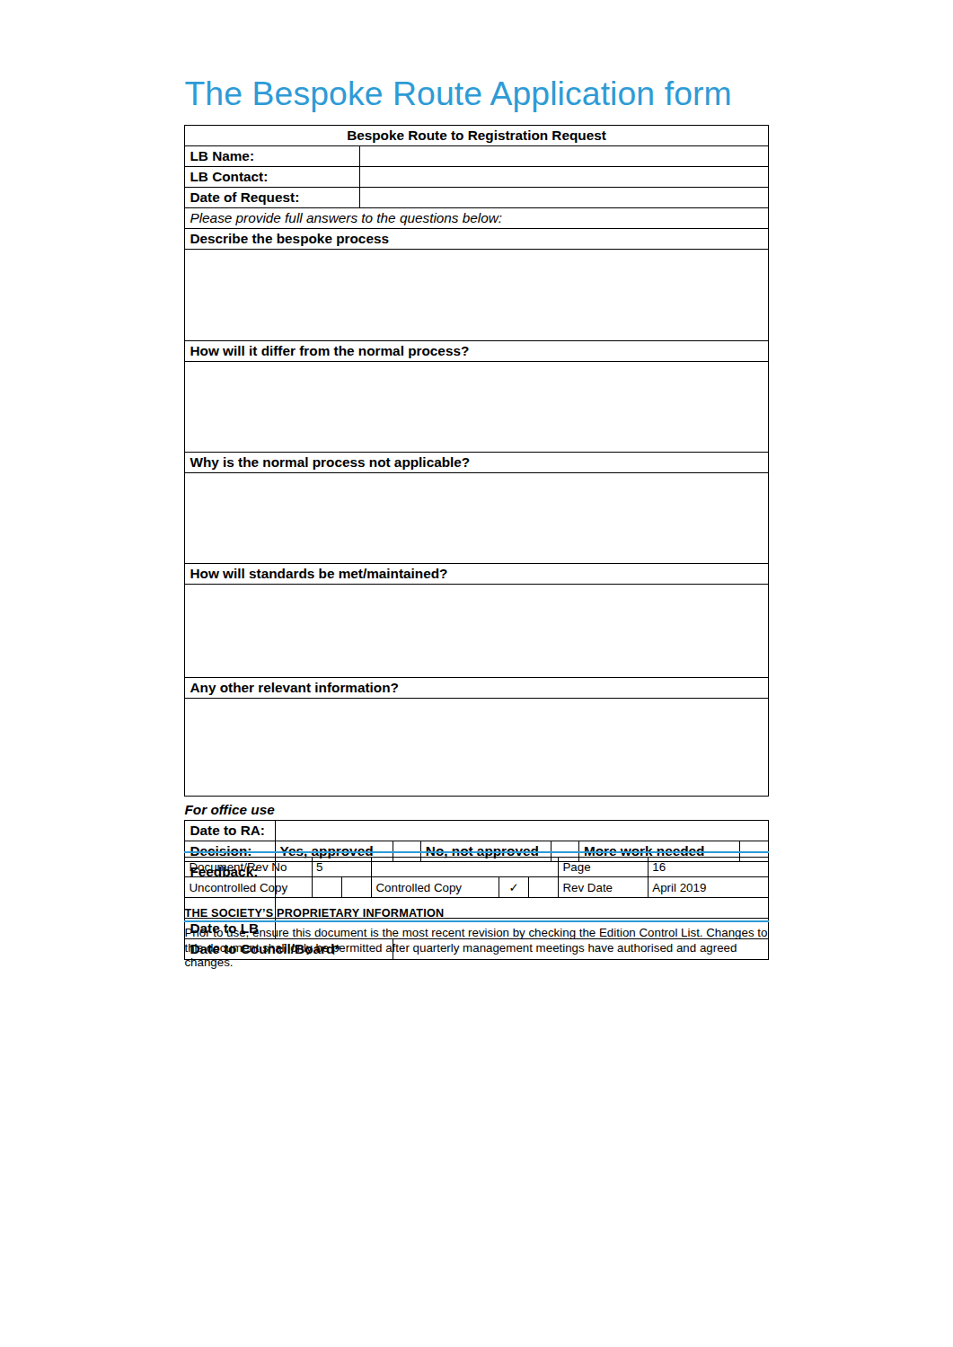The Bespoke Route Application form
| Bespoke Route to Registration Request |
| LB Name: | |
| LB Contact: | |
| Date of Request: | |
| Please provide full answers to the questions below: |
| Describe the bespoke process |
| How will it differ from the normal process? |
| Why is the normal process not applicable? |
| How will standards be met/maintained? |
| Any other relevant information? |
For office use
| Date to RA: | |
| Decision: | Yes, approved | | No, not approved | | More work needed | |
| Feedback: | |
| Date to LB | |
| Date to Council/Board* | |
| Document/Rev No | 5 | | Page | 16 |
| Uncontrolled Copy | | | Controlled Copy | ✓ | | Rev Date | April 2019 |
THE SOCIETY’S PROPRIETARY INFORMATION
Prior to use, ensure this document is the most recent revision by checking the Edition Control List. Changes to this document shall only be permitted after quarterly management meetings have authorised and agreed changes.